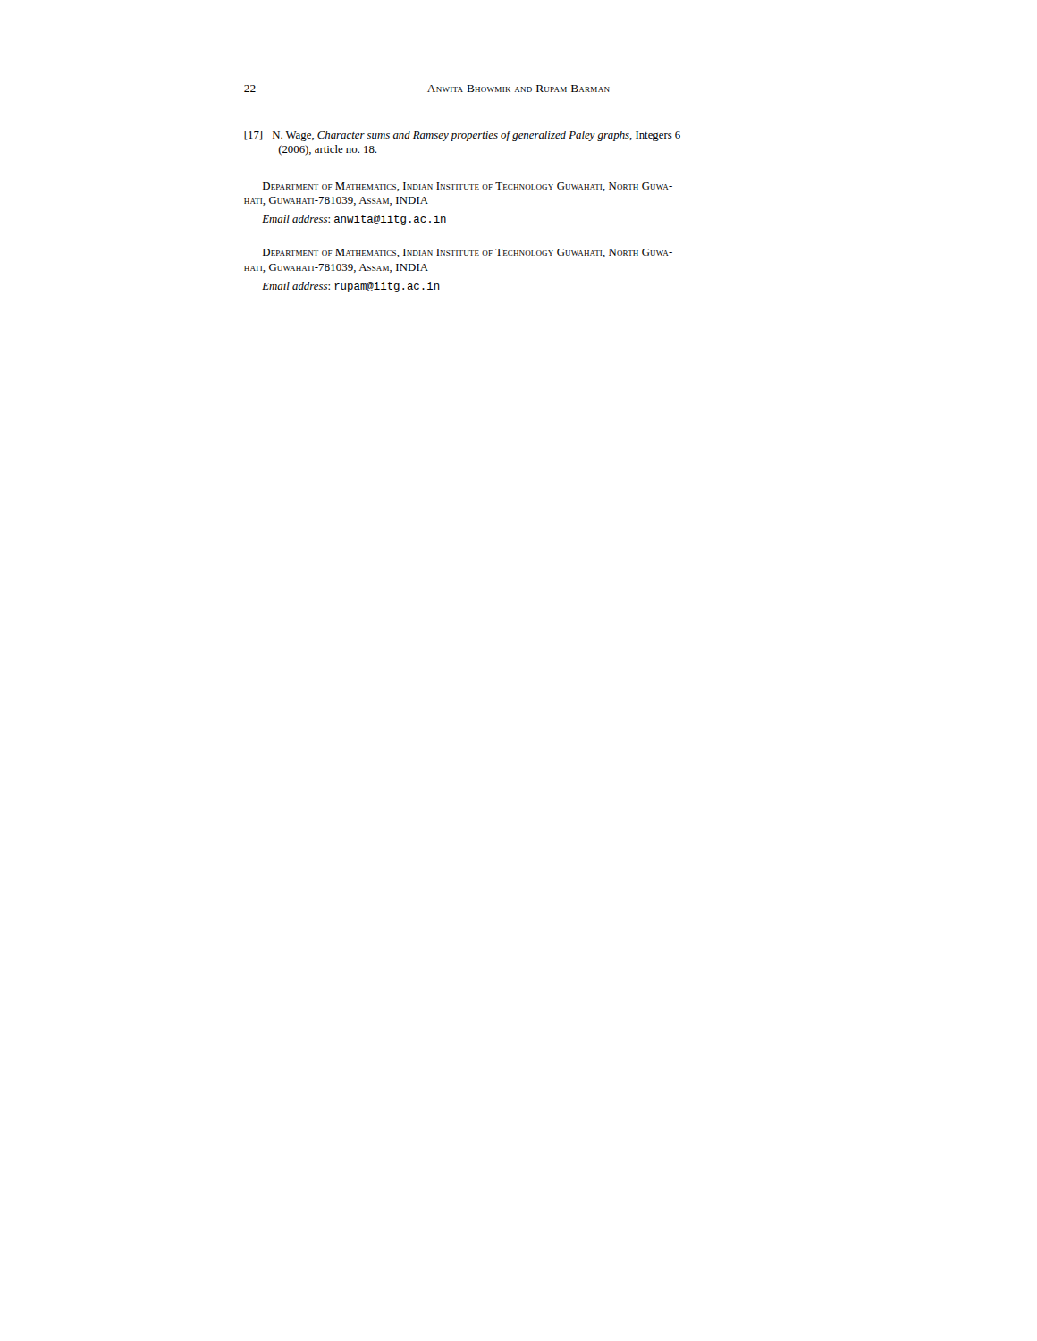22 Anwita Bhowmik and Rupam Barman
[17] N. Wage, Character sums and Ramsey properties of generalized Paley graphs, Integers 6 (2006), article no. 18.
Department of Mathematics, Indian Institute of Technology Guwahati, North Guwa-
hati, Guwahati-781039, Assam, INDIA
Email address: anwita@iitg.ac.in
Department of Mathematics, Indian Institute of Technology Guwahati, North Guwa-
hati, Guwahati-781039, Assam, INDIA
Email address: rupam@iitg.ac.in